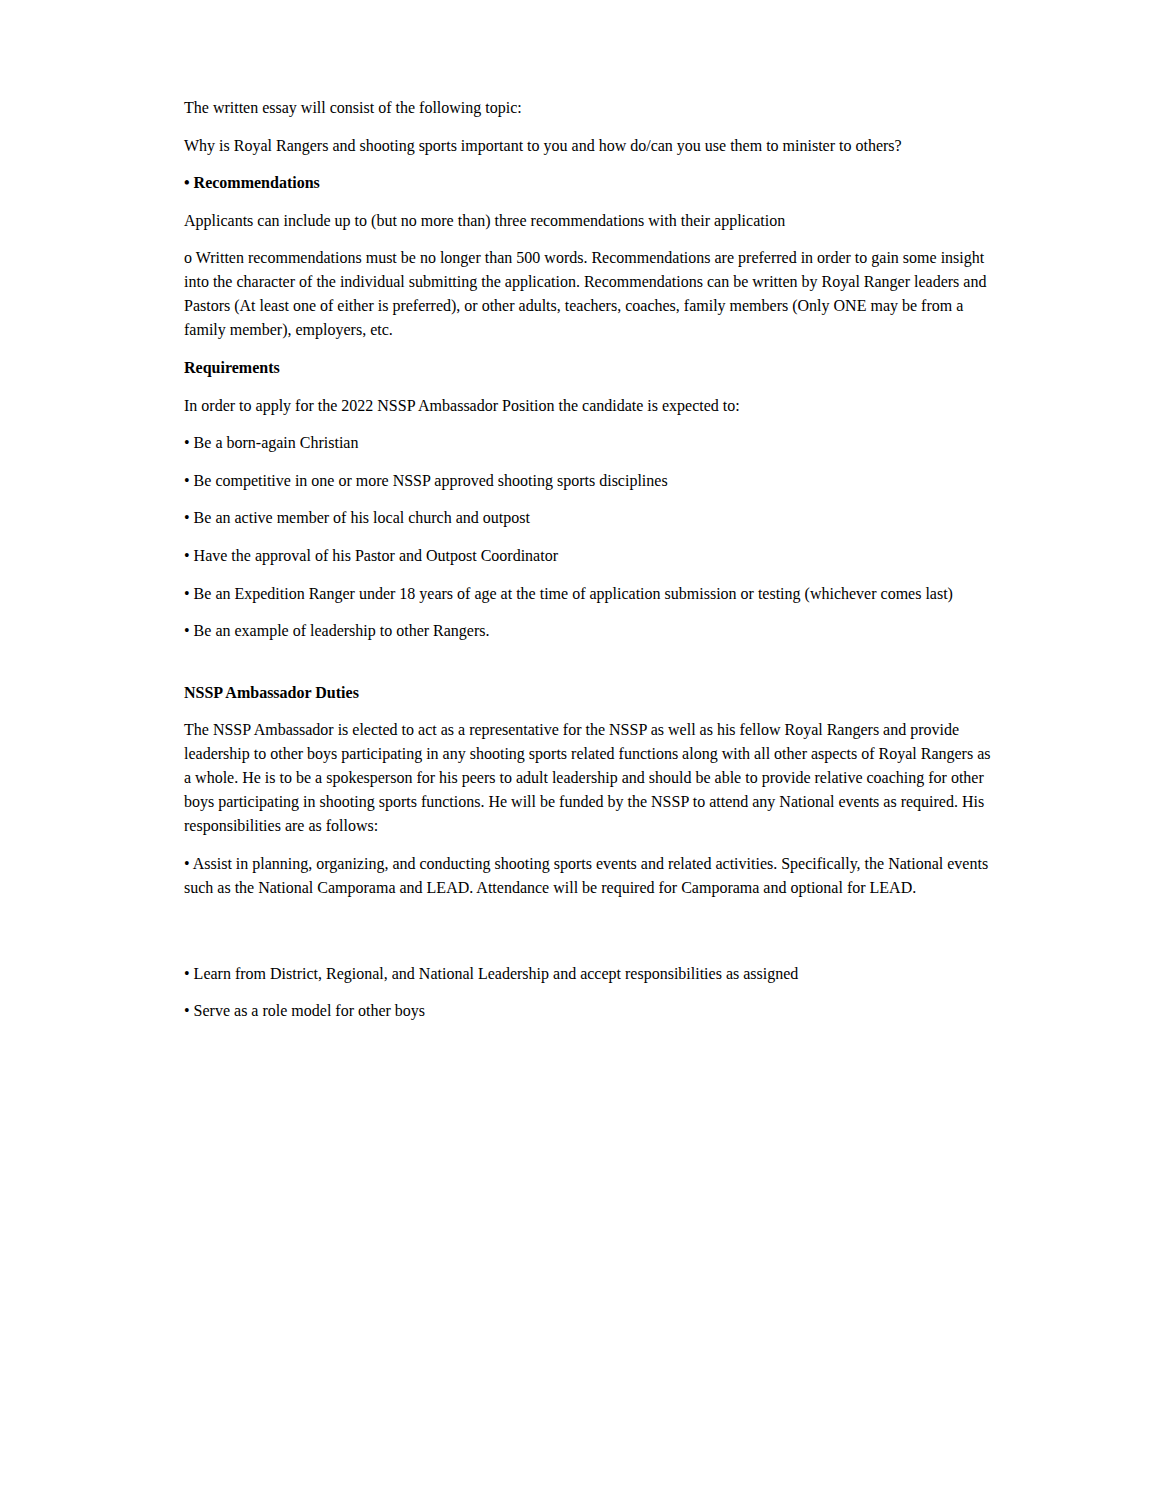The written essay will consist of the following topic:
Why is Royal Rangers and shooting sports important to you and how do/can you use them to minister to others?
• Recommendations
Applicants can include up to (but no more than) three recommendations with their application
o Written recommendations must be no longer than 500 words. Recommendations are preferred in order to gain some insight into the character of the individual submitting the application. Recommendations can be written by Royal Ranger leaders and Pastors (At least one of either is preferred), or other adults, teachers, coaches, family members (Only ONE may be from a family member), employers, etc.
Requirements
In order to apply for the 2022 NSSP Ambassador Position the candidate is expected to:
• Be a born-again Christian
• Be competitive in one or more NSSP approved shooting sports disciplines
• Be an active member of his local church and outpost
• Have the approval of his Pastor and Outpost Coordinator
• Be an Expedition Ranger under 18 years of age at the time of application submission or testing (whichever comes last)
• Be an example of leadership to other Rangers.
NSSP Ambassador Duties
The NSSP Ambassador is elected to act as a representative for the NSSP as well as his fellow Royal Rangers and provide leadership to other boys participating in any shooting sports related functions along with all other aspects of Royal Rangers as a whole. He is to be a spokesperson for his peers to adult leadership and should be able to provide relative coaching for other boys participating in shooting sports functions. He will be funded by the NSSP to attend any National events as required. His responsibilities are as follows:
• Assist in planning, organizing, and conducting shooting sports events and related activities. Specifically, the National events such as the National Camporama and LEAD. Attendance will be required for Camporama and optional for LEAD.
• Learn from District, Regional, and National Leadership and accept responsibilities as assigned
• Serve as a role model for other boys